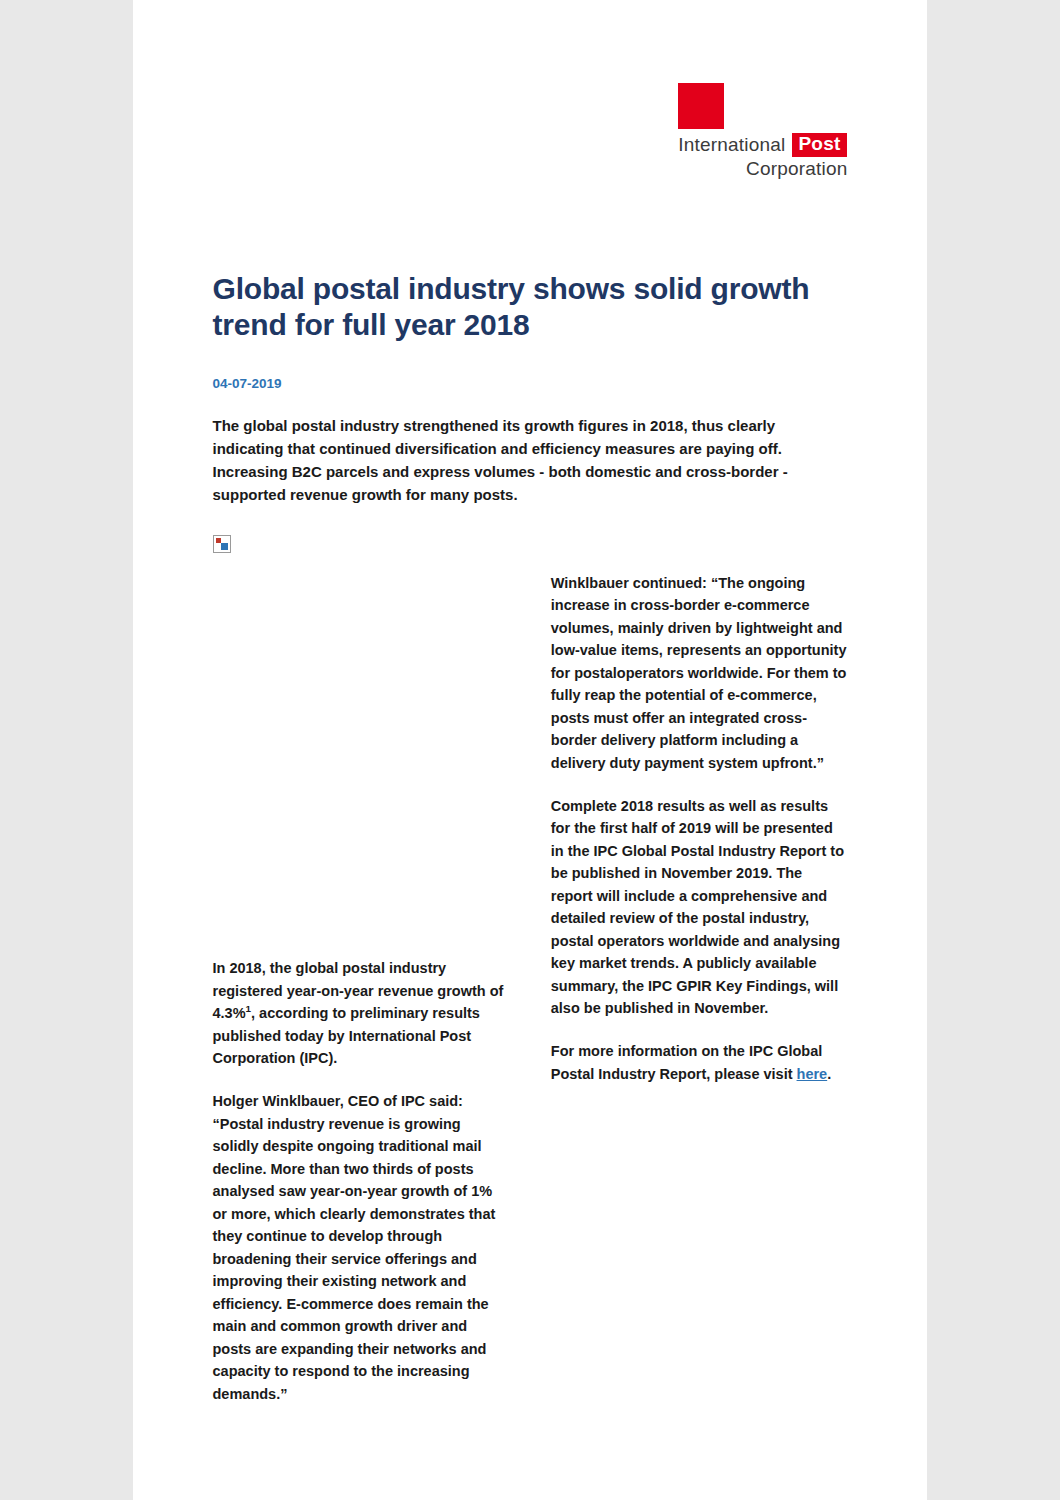International Post
Corporation
Global postal industry shows solid growth trend for full year 2018
04-07-2019
The global postal industry strengthened its growth figures in 2018, thus clearly indicating that continued diversification and efficiency measures are paying off. Increasing B2C parcels and express volumes - both domestic and cross-border - supported revenue growth for many posts.
In 2018, the global postal industry registered year-on-year revenue growth of 4.3%1, according to preliminary results published today by International Post Corporation (IPC).
Holger Winklbauer, CEO of IPC said: “Postal industry revenue is growing solidly despite ongoing traditional mail decline. More than two thirds of posts analysed saw year-on-year growth of 1% or more, which clearly demonstrates that they continue to develop through broadening their service offerings and improving their existing network and efficiency. E-commerce does remain the main and common growth driver and posts are expanding their networks and capacity to respond to the increasing demands.”
Winklbauer continued: “The ongoing increase in cross-border e-commerce volumes, mainly driven by lightweight and low-value items, represents an opportunity for postaloperators worldwide. For them to fully reap the potential of e-commerce, posts must offer an integrated cross-border delivery platform including a delivery duty payment system upfront.”
Complete 2018 results as well as results for the first half of 2019 will be presented in the IPC Global Postal Industry Report to be published in November 2019. The report will include a comprehensive and detailed review of the postal industry, postal operators worldwide and analysing key market trends. A publicly available summary, the IPC GPIR Key Findings, will also be published in November.
For more information on the IPC Global Postal Industry Report, please visit here.